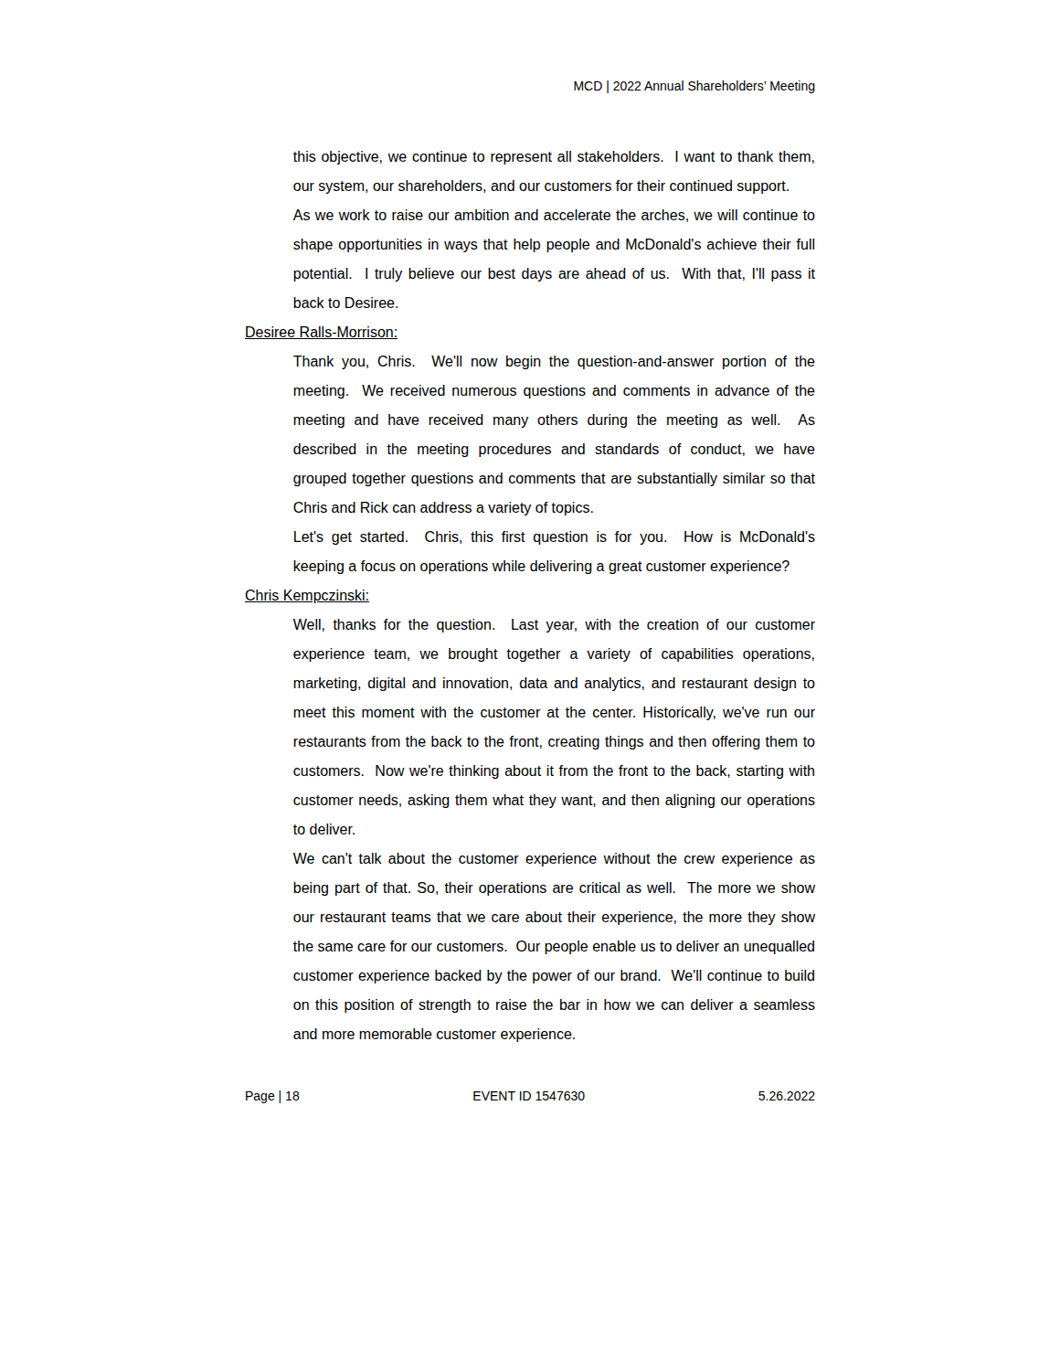MCD | 2022 Annual Shareholders’ Meeting
this objective, we continue to represent all stakeholders. I want to thank them, our system, our shareholders, and our customers for their continued support.
As we work to raise our ambition and accelerate the arches, we will continue to shape opportunities in ways that help people and McDonald's achieve their full potential. I truly believe our best days are ahead of us. With that, I'll pass it back to Desiree.
Desiree Ralls-Morrison:
Thank you, Chris. We'll now begin the question-and-answer portion of the meeting. We received numerous questions and comments in advance of the meeting and have received many others during the meeting as well. As described in the meeting procedures and standards of conduct, we have grouped together questions and comments that are substantially similar so that Chris and Rick can address a variety of topics.
Let's get started. Chris, this first question is for you. How is McDonald's keeping a focus on operations while delivering a great customer experience?
Chris Kempczinski:
Well, thanks for the question. Last year, with the creation of our customer experience team, we brought together a variety of capabilities operations, marketing, digital and innovation, data and analytics, and restaurant design to meet this moment with the customer at the center. Historically, we've run our restaurants from the back to the front, creating things and then offering them to customers. Now we're thinking about it from the front to the back, starting with customer needs, asking them what they want, and then aligning our operations to deliver.
We can't talk about the customer experience without the crew experience as being part of that. So, their operations are critical as well. The more we show our restaurant teams that we care about their experience, the more they show the same care for our customers. Our people enable us to deliver an unequalled customer experience backed by the power of our brand. We'll continue to build on this position of strength to raise the bar in how we can deliver a seamless and more memorable customer experience.
Page | 18
EVENT ID 1547630
5.26.2022